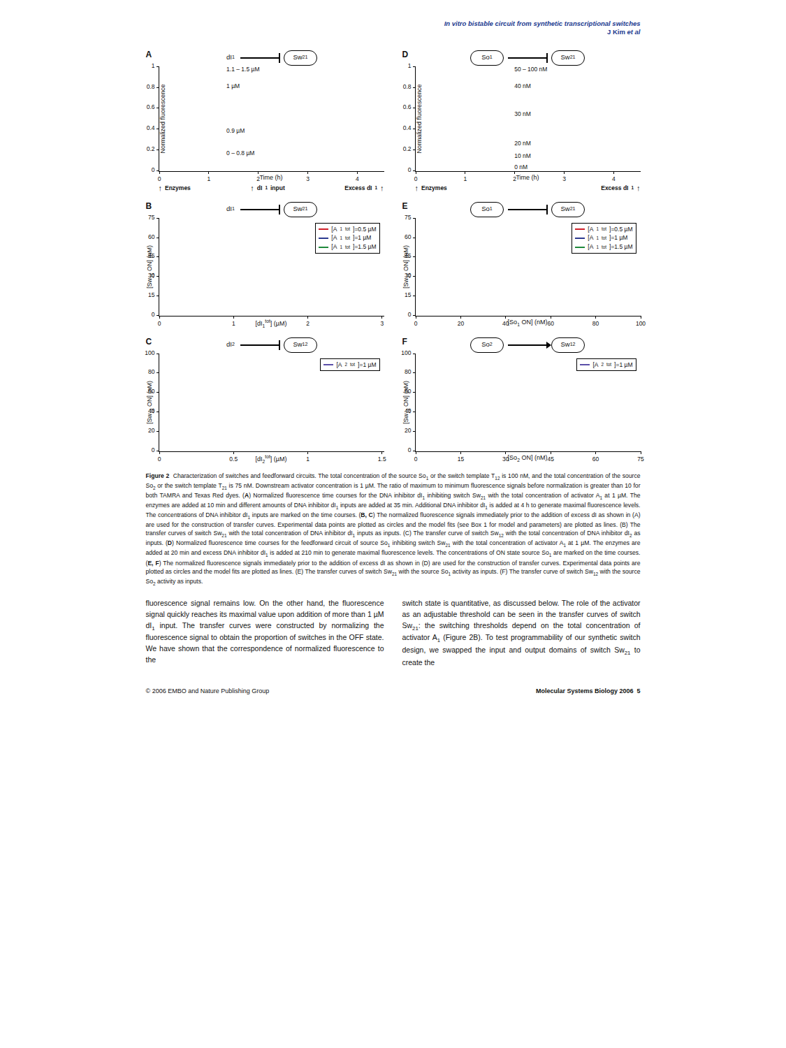In vitro bistable circuit from synthetic transcriptional switches
J Kim et al
A
dI1 Sw21
Normalized fluorescence
1
0.8
0.6
0.4
0.2
0
0
1
2
3
4
1.1 – 1.5 µM
1 µM
0.9 µM
0 – 0.8 µM
Time (h)
↑Enzymes
↑dI1 input
Excess dI1↑
D
So1 Sw21
Normalized fluorescence
1
0.8
0.6
0.4
0.2
0
0
1
2
3
4
50 – 100 nM
40 nM
30 nM
20 nM
10 nM
0 nM
Time (h)
↑Enzymes
Excess dI1↑
B
dI1 Sw21
[Sw21 ON] (nM)
75
60
45
30
15
0
0
1
2
3
[A1tot]=0.5 µM
[A1tot]=1 µM
[A1tot]=1.5 µM
[dI1tot] (µM)
E
So1 Sw21
[Sw21 ON] (nM)
75
60
45
30
15
0
0
20
40
60
80
100
[A1tot]=0.5 µM
[A1tot]=1 µM
[A1tot]=1.5 µM
[So1 ON] (nM)
C
dI2 Sw12
[Sw12 ON] (nM)
100
80
60
40
20
0
0
0.5
1
1.5
[A2tot]=1 µM
[dI2tot] (µM)
F
So2 Sw12
[Sw12 ON] (nM)
100
80
60
40
20
0
0
15
30
45
60
75
[A2tot]=1 µM
[So2 ON] (nM)
Figure 2 Characterization of switches and feedforward circuits. The total concentration of the source So1 or the switch template T12 is 100 nM, and the total concentration of the source So2 or the switch template T21 is 75 nM. Downstream activator concentration is 1 µM. The ratio of maximum to minimum fluorescence signals before normalization is greater than 10 for both TAMRA and Texas Red dyes. (A) Normalized fluorescence time courses for the DNA inhibitor dI1 inhibiting switch Sw21 with the total concentration of activator A1 at 1 µM. The enzymes are added at 10 min and different amounts of DNA inhibitor dI1 inputs are added at 35 min. Additional DNA inhibitor dI1 is added at 4 h to generate maximal fluorescence levels. The concentrations of DNA inhibitor dI1 inputs are marked on the time courses. (B, C) The normalized fluorescence signals immediately prior to the addition of excess dI as shown in (A) are used for the construction of transfer curves. Experimental data points are plotted as circles and the model fits (see Box 1 for model and parameters) are plotted as lines. (B) The transfer curves of switch Sw21 with the total concentration of DNA inhibitor dI1 inputs as inputs. (C) The transfer curve of switch Sw12 with the total concentration of DNA inhibitor dI2 as inputs. (D) Normalized fluorescence time courses for the feedforward circuit of source So1 inhibiting switch Sw21 with the total concentration of activator A1 at 1 µM. The enzymes are added at 20 min and excess DNA inhibitor dI1 is added at 210 min to generate maximal fluorescence levels. The concentrations of ON state source So1 are marked on the time courses. (E, F) The normalized fluorescence signals immediately prior to the addition of excess dI as shown in (D) are used for the construction of transfer curves. Experimental data points are plotted as circles and the model fits are plotted as lines. (E) The transfer curves of switch Sw21 with the source So1 activity as inputs. (F) The transfer curve of switch Sw12 with the source So2 activity as inputs.
fluorescence signal remains low. On the other hand, the fluorescence signal quickly reaches its maximal value upon addition of more than 1 µM dI1 input. The transfer curves were constructed by normalizing the fluorescence signal to obtain the proportion of switches in the OFF state. We have shown that the correspondence of normalized fluorescence to the
switch state is quantitative, as discussed below. The role of the activator as an adjustable threshold can be seen in the transfer curves of switch Sw21: the switching thresholds depend on the total concentration of activator A1 (Figure 2B). To test programmability of our synthetic switch design, we swapped the input and output domains of switch Sw21 to create the
© 2006 EMBO and Nature Publishing Group
Molecular Systems Biology 2006 5